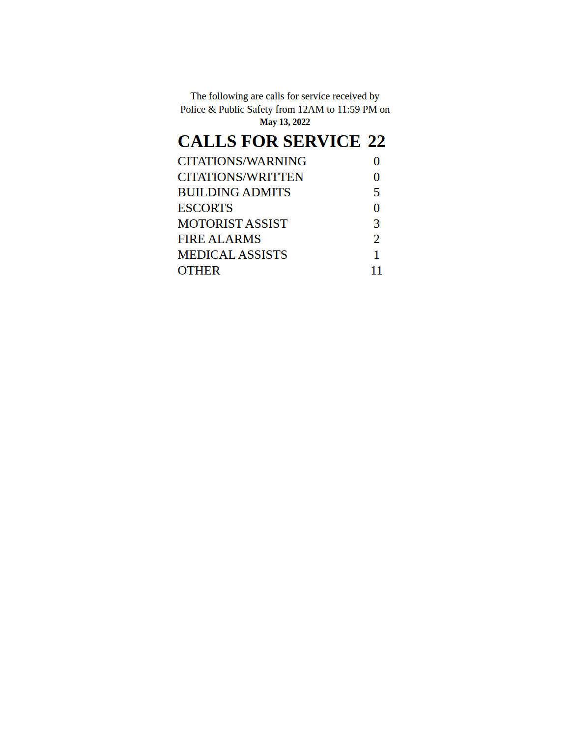The following are calls for service received by Police & Public Safety from 12AM to 11:59 PM on May 13, 2022
| CALLS FOR SERVICE | 22 |
| CITATIONS/WARNING | 0 |
| CITATIONS/WRITTEN | 0 |
| BUILDING ADMITS | 5 |
| ESCORTS | 0 |
| MOTORIST ASSIST | 3 |
| FIRE ALARMS | 2 |
| MEDICAL ASSISTS | 1 |
| OTHER | 11 |